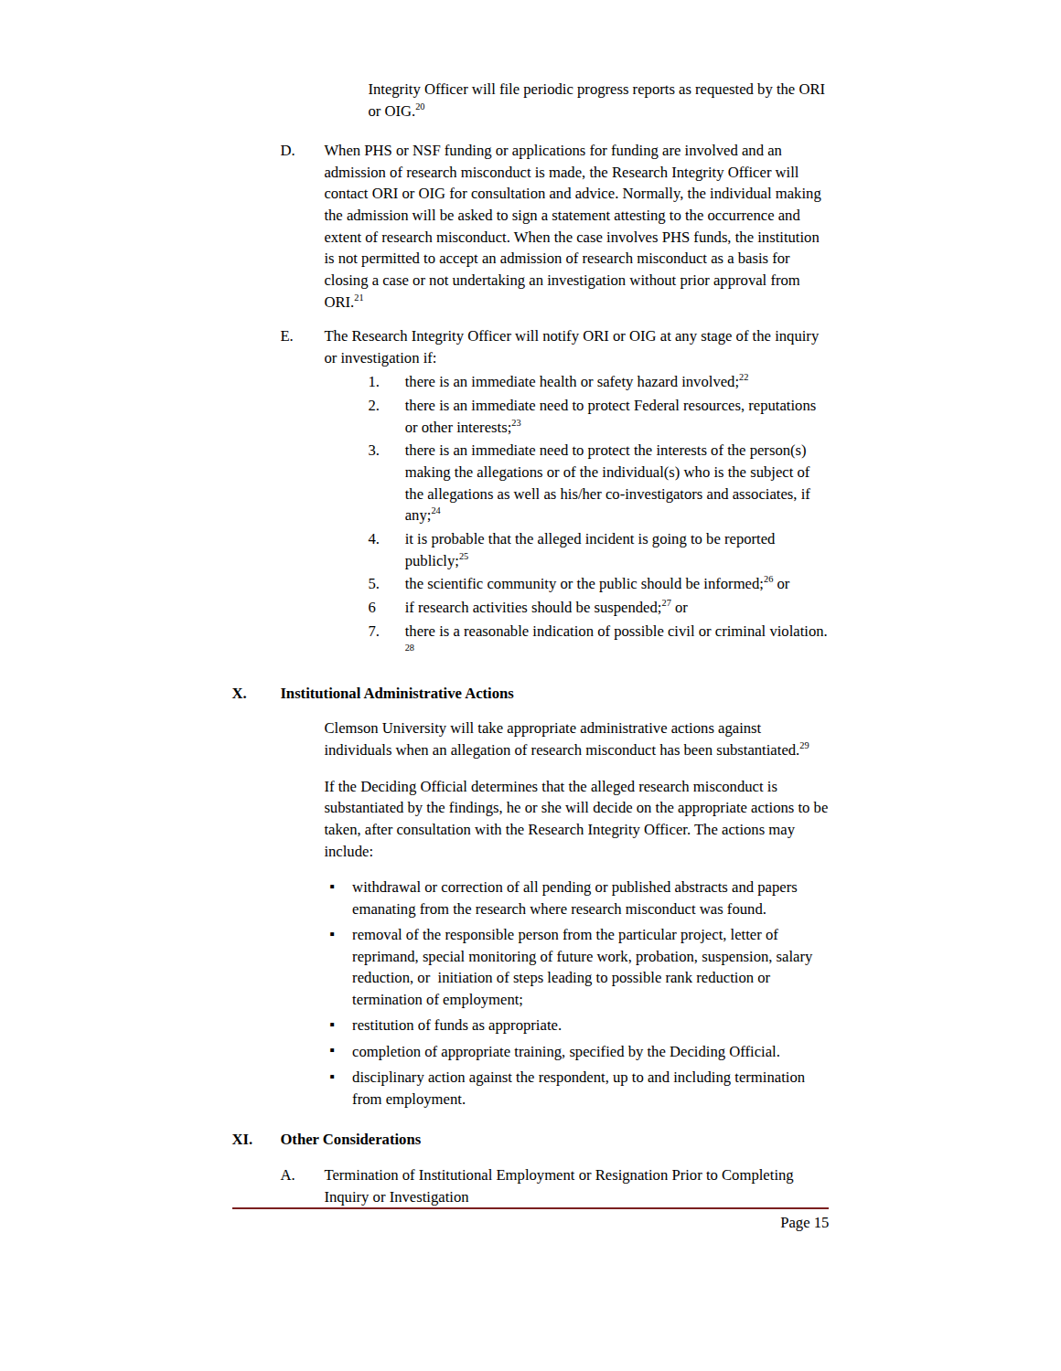Integrity Officer will file periodic progress reports as requested by the ORI or OIG.20
D.
When PHS or NSF funding or applications for funding are involved and an admission of research misconduct is made, the Research Integrity Officer will contact ORI or OIG for consultation and advice. Normally, the individual making the admission will be asked to sign a statement attesting to the occurrence and extent of research misconduct. When the case involves PHS funds, the institution is not permitted to accept an admission of research misconduct as a basis for closing a case or not undertaking an investigation without prior approval from ORI.21
E.
The Research Integrity Officer will notify ORI or OIG at any stage of the inquiry or investigation if:
1.
there is an immediate health or safety hazard involved;22
2.
there is an immediate need to protect Federal resources, reputations or other interests;23
3.
there is an immediate need to protect the interests of the person(s) making the allegations or of the individual(s) who is the subject of the allegations as well as his/her co-investigators and associates, if any;24
4.
it is probable that the alleged incident is going to be reported publicly;25
5.
the scientific community or the public should be informed;26 or
6
if research activities should be suspended;27 or
7.
there is a reasonable indication of possible civil or criminal violation. 28
X.
Institutional Administrative Actions
Clemson University will take appropriate administrative actions against individuals when an allegation of research misconduct has been substantiated.29
If the Deciding Official determines that the alleged research misconduct is substantiated by the findings, he or she will decide on the appropriate actions to be taken, after consultation with the Research Integrity Officer. The actions may include:
withdrawal or correction of all pending or published abstracts and papers emanating from the research where research misconduct was found.
removal of the responsible person from the particular project, letter of reprimand, special monitoring of future work, probation, suspension, salary reduction, or initiation of steps leading to possible rank reduction or termination of employment;
restitution of funds as appropriate.
completion of appropriate training, specified by the Deciding Official.
disciplinary action against the respondent, up to and including termination from employment.
XI.
Other Considerations
A.
Termination of Institutional Employment or Resignation Prior to Completing Inquiry or Investigation
Page 15